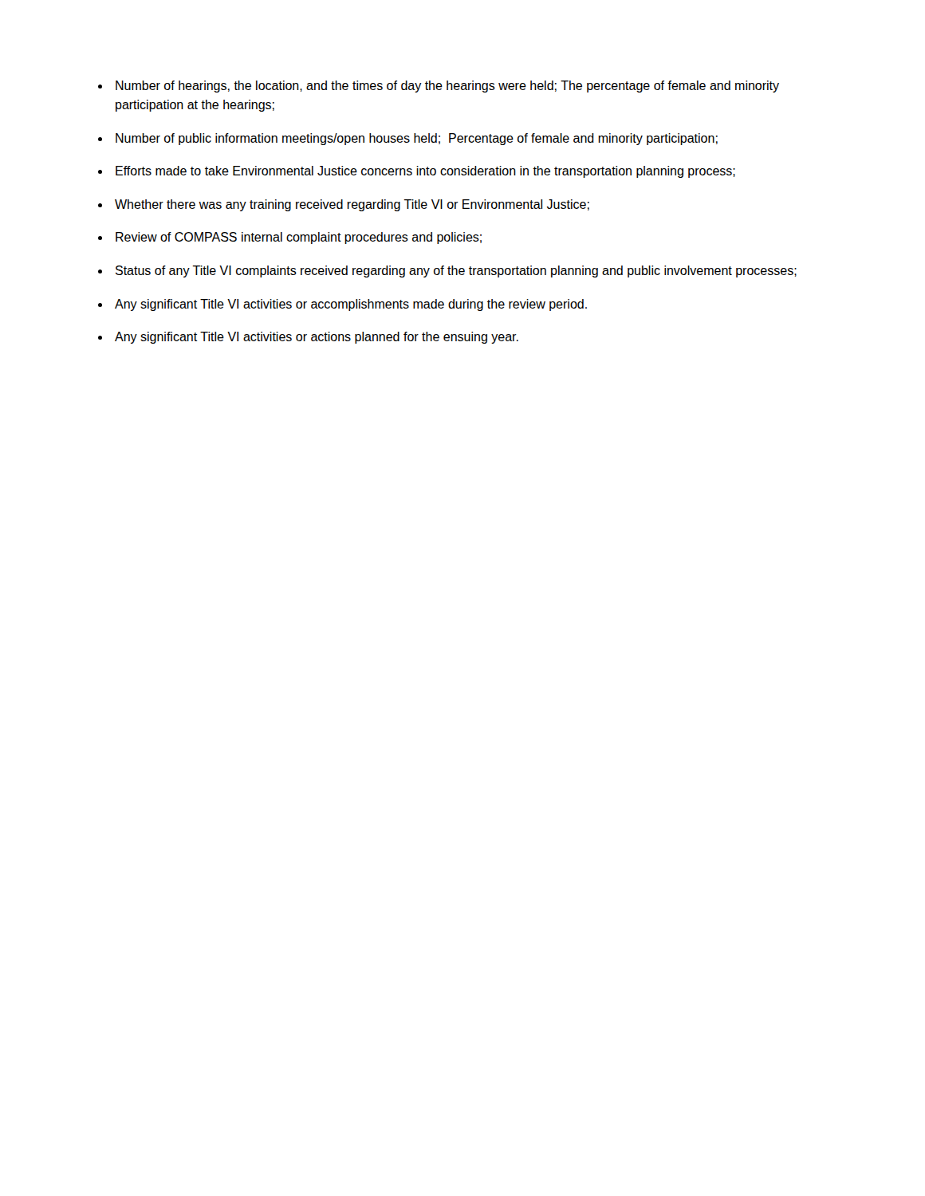Number of hearings, the location, and the times of day the hearings were held; The percentage of female and minority participation at the hearings;
Number of public information meetings/open houses held; Percentage of female and minority participation;
Efforts made to take Environmental Justice concerns into consideration in the transportation planning process;
Whether there was any training received regarding Title VI or Environmental Justice;
Review of COMPASS internal complaint procedures and policies;
Status of any Title VI complaints received regarding any of the transportation planning and public involvement processes;
Any significant Title VI activities or accomplishments made during the review period.
Any significant Title VI activities or actions planned for the ensuing year.